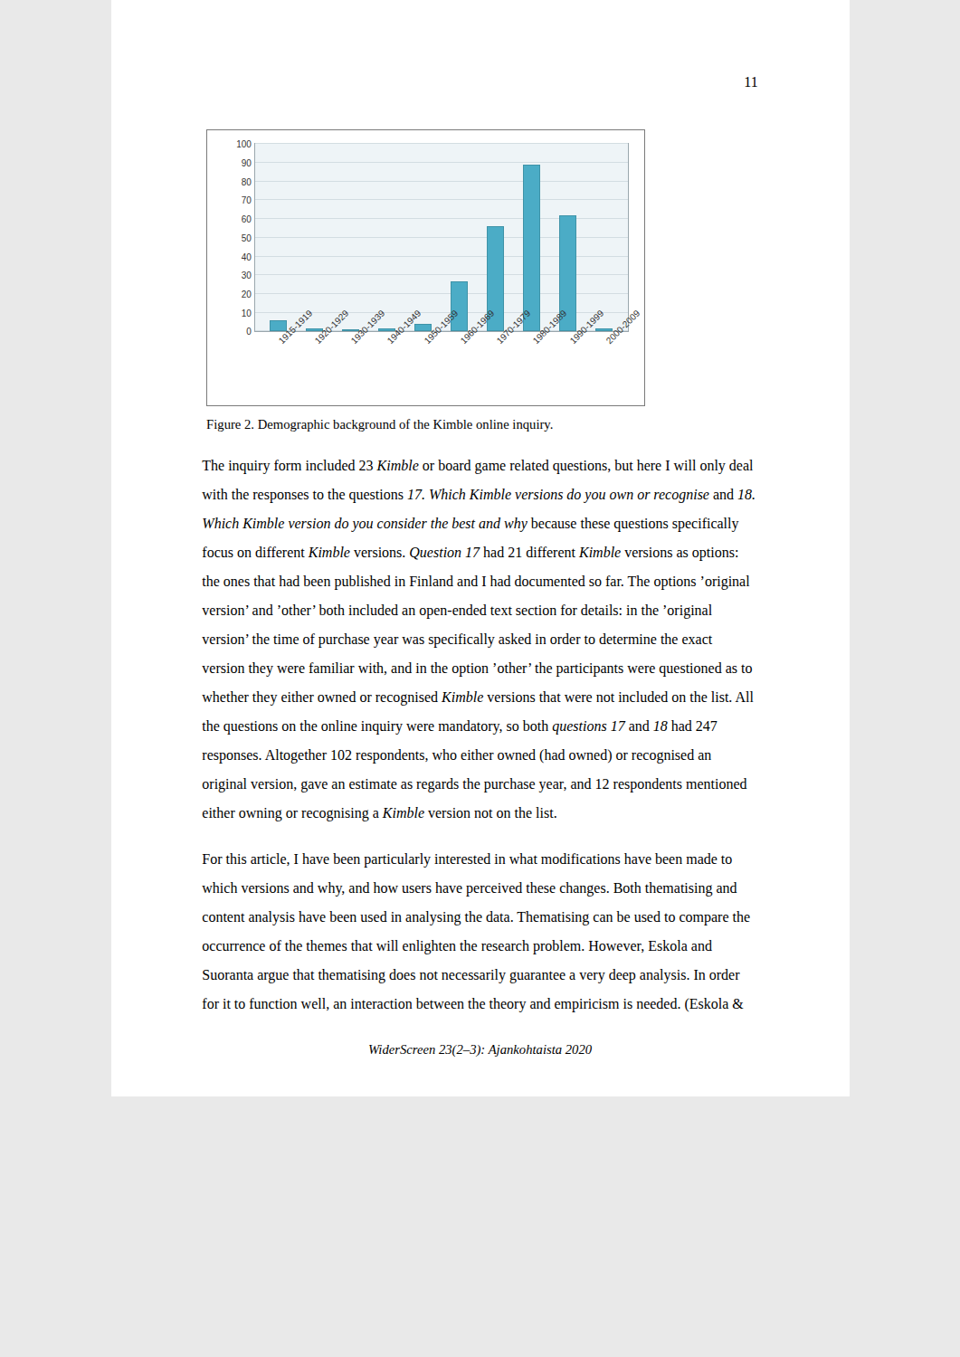11
0
10
20
30
40
50
60
70
80
90
100
1915-1919
1920-1929
1930-1939
1940-1949
1950-1959
1960-1969
1970-1979
1980-1989
1990-1999
2000-2009
Figure 2. Demographic background of the Kimble online inquiry.
The inquiry form included 23 Kimble or board game related questions, but here I will only deal with the responses to the questions 17. Which Kimble versions do you own or recognise and 18. Which Kimble version do you consider the best and why because these questions specifically focus on different Kimble versions. Question 17 had 21 different Kimble versions as options: the ones that had been published in Finland and I had documented so far. The options ’original version’ and ’other’ both included an open-ended text section for details: in the ’original version’ the time of purchase year was specifically asked in order to determine the exact version they were familiar with, and in the option ’other’ the participants were questioned as to whether they either owned or recognised Kimble versions that were not included on the list. All the questions on the online inquiry were mandatory, so both questions 17 and 18 had 247 responses. Altogether 102 respondents, who either owned (had owned) or recognised an original version, gave an estimate as regards the purchase year, and 12 respondents mentioned either owning or recognising a Kimble version not on the list.
For this article, I have been particularly interested in what modifications have been made to which versions and why, and how users have perceived these changes. Both thematising and content analysis have been used in analysing the data. Thematising can be used to compare the occurrence of the themes that will enlighten the research problem. However, Eskola and Suoranta argue that thematising does not necessarily guarantee a very deep analysis. In order for it to function well, an interaction between the theory and empiricism is needed. (Eskola &
WiderScreen 23(2–3): Ajankohtaista 2020